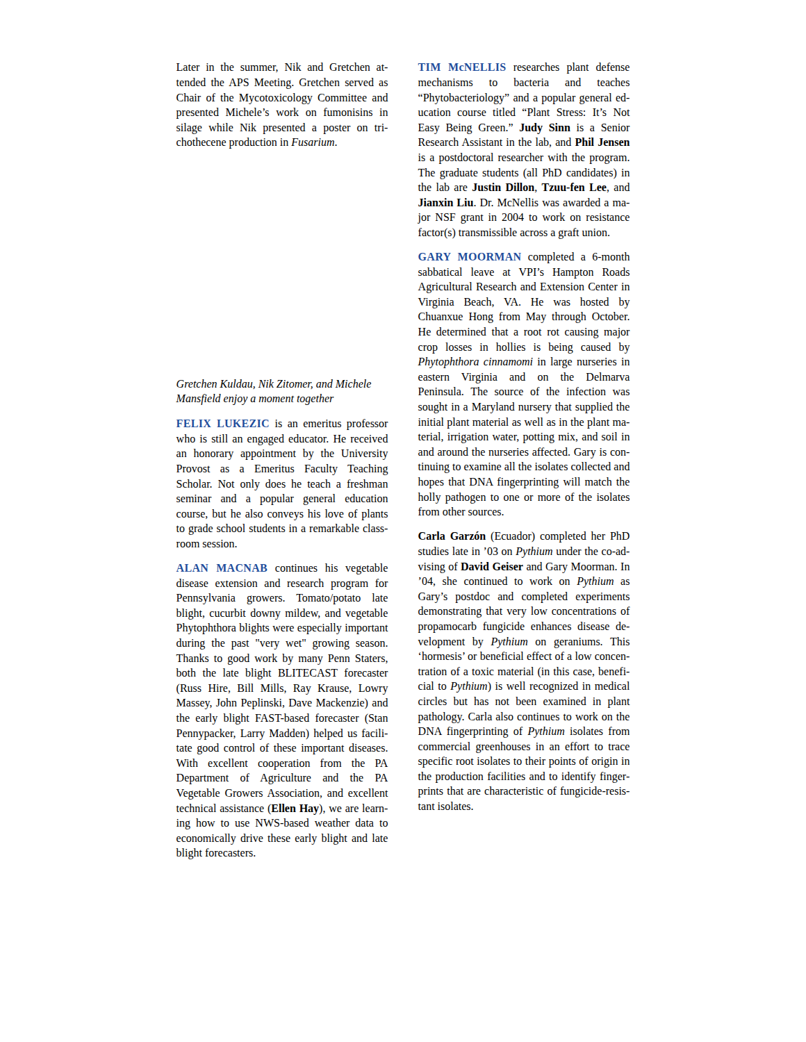Later in the summer, Nik and Gretchen attended the APS Meeting. Gretchen served as Chair of the Mycotoxicology Committee and presented Michele’s work on fumonisins in silage while Nik presented a poster on trichothecene production in Fusarium.
Gretchen Kuldau, Nik Zitomer, and Michele Mansfield enjoy a moment together
FELIX LUKEZIC is an emeritus professor who is still an engaged educator. He received an honorary appointment by the University Provost as a Emeritus Faculty Teaching Scholar. Not only does he teach a freshman seminar and a popular general education course, but he also conveys his love of plants to grade school students in a remarkable classroom session.
ALAN MACNAB continues his vegetable disease extension and research program for Pennsylvania growers. Tomato/potato late blight, cucurbit downy mildew, and vegetable Phytophthora blights were especially important during the past "very wet" growing season. Thanks to good work by many Penn Staters, both the late blight BLITECAST forecaster (Russ Hire, Bill Mills, Ray Krause, Lowry Massey, John Peplinski, Dave Mackenzie) and the early blight FAST-based forecaster (Stan Pennypacker, Larry Madden) helped us facilitate good control of these important diseases. With excellent cooperation from the PA Department of Agriculture and the PA Vegetable Growers Association, and excellent technical assistance (Ellen Hay), we are learning how to use NWS-based weather data to economically drive these early blight and late blight forecasters.
TIM McNELLIS researches plant defense mechanisms to bacteria and teaches “Phytobacteriology” and a popular general education course titled “Plant Stress: It’s Not Easy Being Green.” Judy Sinn is a Senior Research Assistant in the lab, and Phil Jensen is a postdoctoral researcher with the program. The graduate students (all PhD candidates) in the lab are Justin Dillon, Tzuu-fen Lee, and Jianxin Liu. Dr. McNellis was awarded a major NSF grant in 2004 to work on resistance factor(s) transmissible across a graft union.
GARY MOORMAN completed a 6-month sabbatical leave at VPI’s Hampton Roads Agricultural Research and Extension Center in Virginia Beach, VA. He was hosted by Chuanxue Hong from May through October. He determined that a root rot causing major crop losses in hollies is being caused by Phytophthora cinnamomi in large nurseries in eastern Virginia and on the Delmarva Peninsula. The source of the infection was sought in a Maryland nursery that supplied the initial plant material as well as in the plant material, irrigation water, potting mix, and soil in and around the nurseries affected. Gary is continuing to examine all the isolates collected and hopes that DNA fingerprinting will match the holly pathogen to one or more of the isolates from other sources.
Carla Garzón (Ecuador) completed her PhD studies late in ’03 on Pythium under the co-advising of David Geiser and Gary Moorman. In ’04, she continued to work on Pythium as Gary’s postdoc and completed experiments demonstrating that very low concentrations of propamocarb fungicide enhances disease development by Pythium on geraniums. This ‘hormesis’ or beneficial effect of a low concentration of a toxic material (in this case, beneficial to Pythium) is well recognized in medical circles but has not been examined in plant pathology. Carla also continues to work on the DNA fingerprinting of Pythium isolates from commercial greenhouses in an effort to trace specific root isolates to their points of origin in the production facilities and to identify fingerprints that are characteristic of fungicide-resistant isolates.